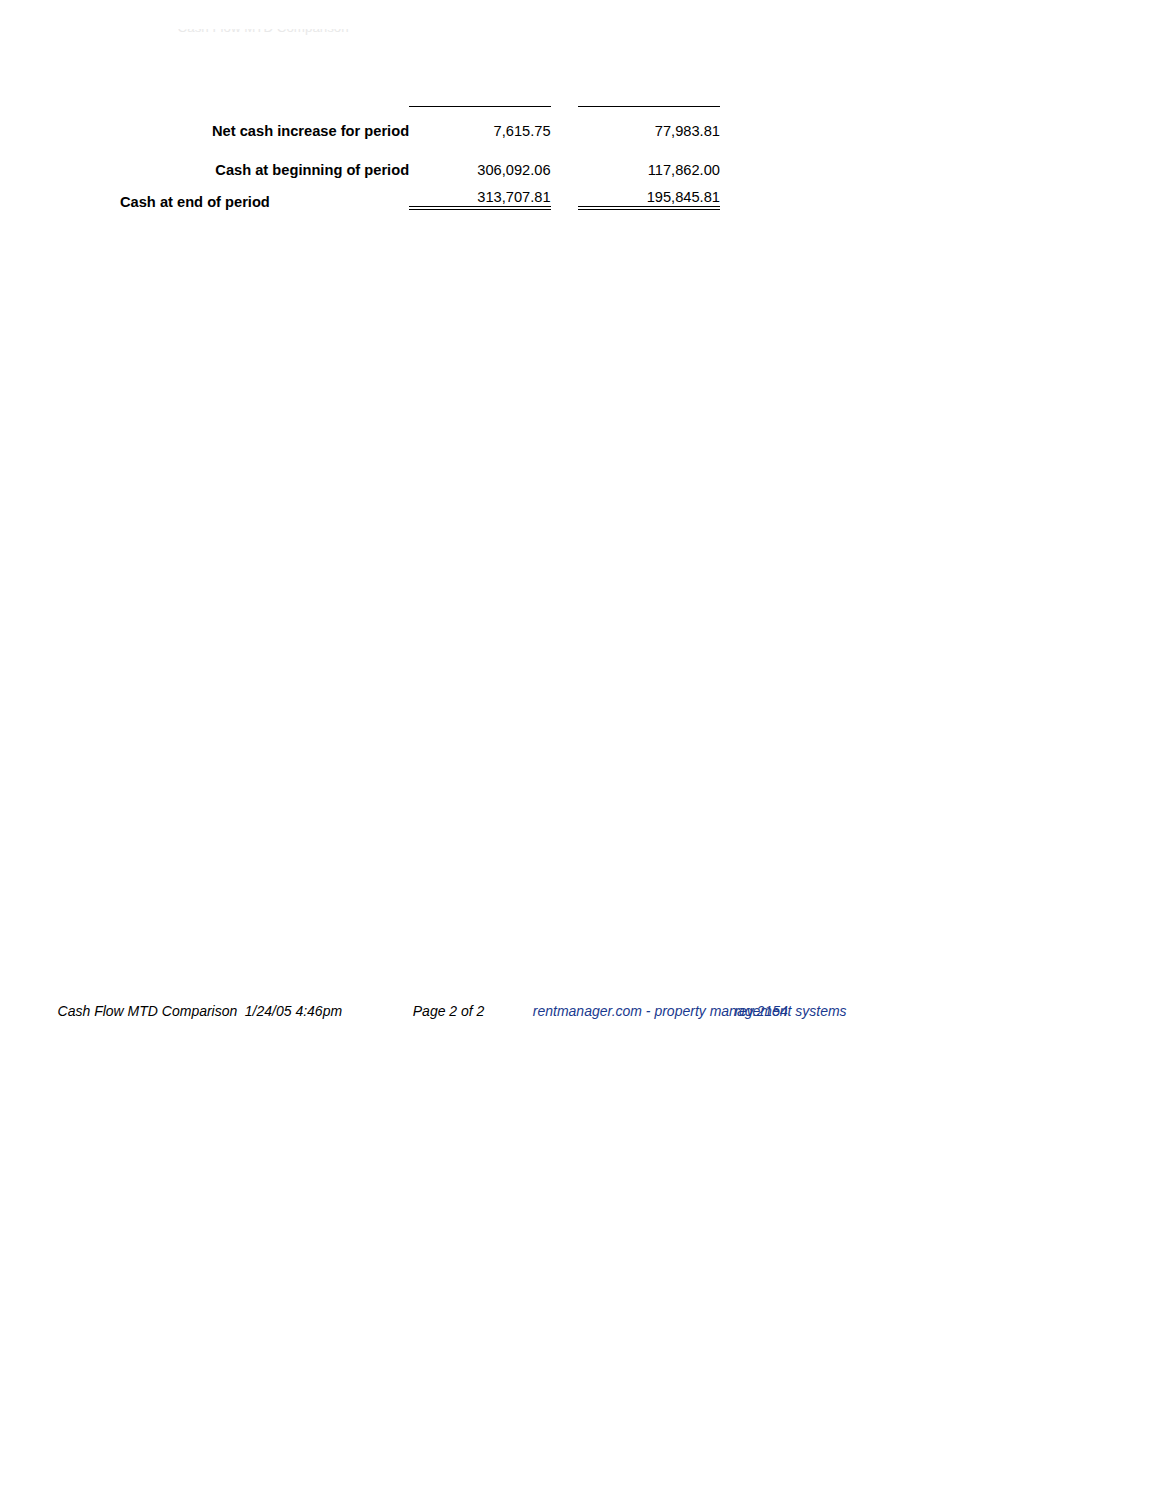Cash Flow MTD Comparison
| Net cash increase for period | 7,615.75 | | 77,983.81 |
| Cash at beginning of period | 306,092.06 | | 117,862.00 |
| Cash at end of period | 313,707.81 | | 195,845.81 |
Cash Flow MTD Comparison 1/24/05 4:46pm Page 2 of 2 rentmanager.com - property management systems rev.2154